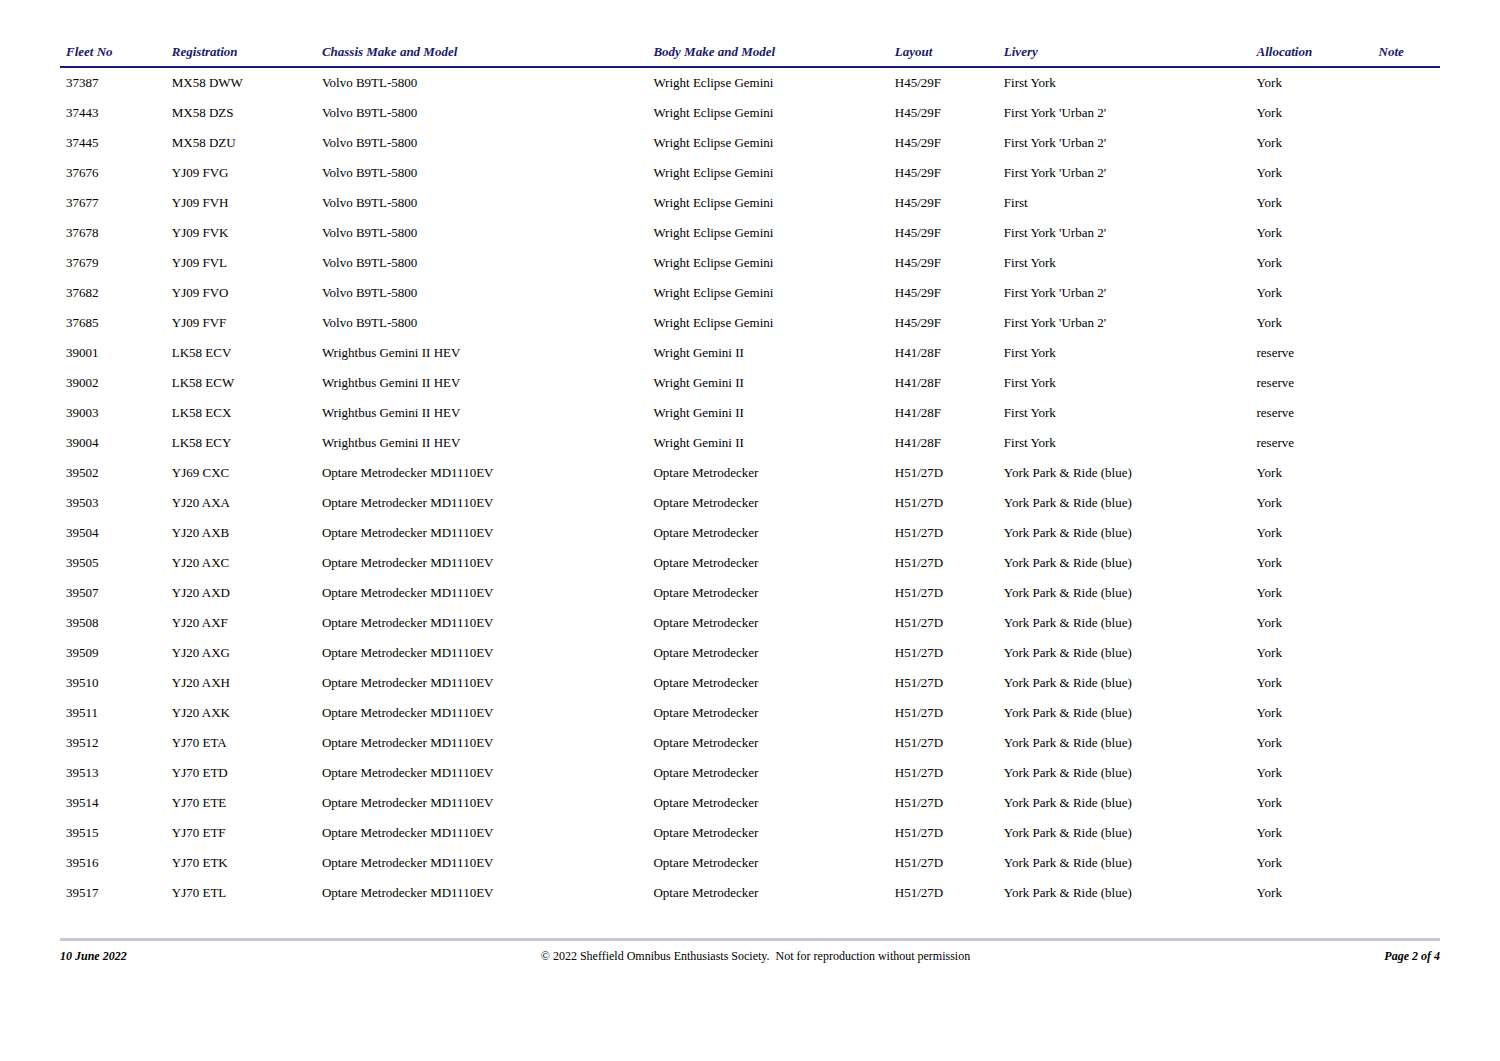| Fleet No | Registration | Chassis Make and Model | Body Make and Model | Layout | Livery | Allocation | Note |
| --- | --- | --- | --- | --- | --- | --- | --- |
| 37387 | MX58 DWW | Volvo B9TL-5800 | Wright Eclipse Gemini | H45/29F | First York | York | |
| 37443 | MX58 DZS | Volvo B9TL-5800 | Wright Eclipse Gemini | H45/29F | First York 'Urban 2' | York | |
| 37445 | MX58 DZU | Volvo B9TL-5800 | Wright Eclipse Gemini | H45/29F | First York 'Urban 2' | York | |
| 37676 | YJ09 FVG | Volvo B9TL-5800 | Wright Eclipse Gemini | H45/29F | First York 'Urban 2' | York | |
| 37677 | YJ09 FVH | Volvo B9TL-5800 | Wright Eclipse Gemini | H45/29F | First | York | |
| 37678 | YJ09 FVK | Volvo B9TL-5800 | Wright Eclipse Gemini | H45/29F | First York 'Urban 2' | York | |
| 37679 | YJ09 FVL | Volvo B9TL-5800 | Wright Eclipse Gemini | H45/29F | First York | York | |
| 37682 | YJ09 FVO | Volvo B9TL-5800 | Wright Eclipse Gemini | H45/29F | First York 'Urban 2' | York | |
| 37685 | YJ09 FVF | Volvo B9TL-5800 | Wright Eclipse Gemini | H45/29F | First York 'Urban 2' | York | |
| 39001 | LK58 ECV | Wrightbus Gemini II HEV | Wright Gemini II | H41/28F | First York | reserve | |
| 39002 | LK58 ECW | Wrightbus Gemini II HEV | Wright Gemini II | H41/28F | First York | reserve | |
| 39003 | LK58 ECX | Wrightbus Gemini II HEV | Wright Gemini II | H41/28F | First York | reserve | |
| 39004 | LK58 ECY | Wrightbus Gemini II HEV | Wright Gemini II | H41/28F | First York | reserve | |
| 39502 | YJ69 CXC | Optare Metrodecker MD1110EV | Optare Metrodecker | H51/27D | York Park & Ride (blue) | York | |
| 39503 | YJ20 AXA | Optare Metrodecker MD1110EV | Optare Metrodecker | H51/27D | York Park & Ride (blue) | York | |
| 39504 | YJ20 AXB | Optare Metrodecker MD1110EV | Optare Metrodecker | H51/27D | York Park & Ride (blue) | York | |
| 39505 | YJ20 AXC | Optare Metrodecker MD1110EV | Optare Metrodecker | H51/27D | York Park & Ride (blue) | York | |
| 39507 | YJ20 AXD | Optare Metrodecker MD1110EV | Optare Metrodecker | H51/27D | York Park & Ride (blue) | York | |
| 39508 | YJ20 AXF | Optare Metrodecker MD1110EV | Optare Metrodecker | H51/27D | York Park & Ride (blue) | York | |
| 39509 | YJ20 AXG | Optare Metrodecker MD1110EV | Optare Metrodecker | H51/27D | York Park & Ride (blue) | York | |
| 39510 | YJ20 AXH | Optare Metrodecker MD1110EV | Optare Metrodecker | H51/27D | York Park & Ride (blue) | York | |
| 39511 | YJ20 AXK | Optare Metrodecker MD1110EV | Optare Metrodecker | H51/27D | York Park & Ride (blue) | York | |
| 39512 | YJ70 ETA | Optare Metrodecker MD1110EV | Optare Metrodecker | H51/27D | York Park & Ride (blue) | York | |
| 39513 | YJ70 ETD | Optare Metrodecker MD1110EV | Optare Metrodecker | H51/27D | York Park & Ride (blue) | York | |
| 39514 | YJ70 ETE | Optare Metrodecker MD1110EV | Optare Metrodecker | H51/27D | York Park & Ride (blue) | York | |
| 39515 | YJ70 ETF | Optare Metrodecker MD1110EV | Optare Metrodecker | H51/27D | York Park & Ride (blue) | York | |
| 39516 | YJ70 ETK | Optare Metrodecker MD1110EV | Optare Metrodecker | H51/27D | York Park & Ride (blue) | York | |
| 39517 | YJ70 ETL | Optare Metrodecker MD1110EV | Optare Metrodecker | H51/27D | York Park & Ride (blue) | York | |
10 June 2022 © 2022 Sheffield Omnibus Enthusiasts Society. Not for reproduction without permission Page 2 of 4